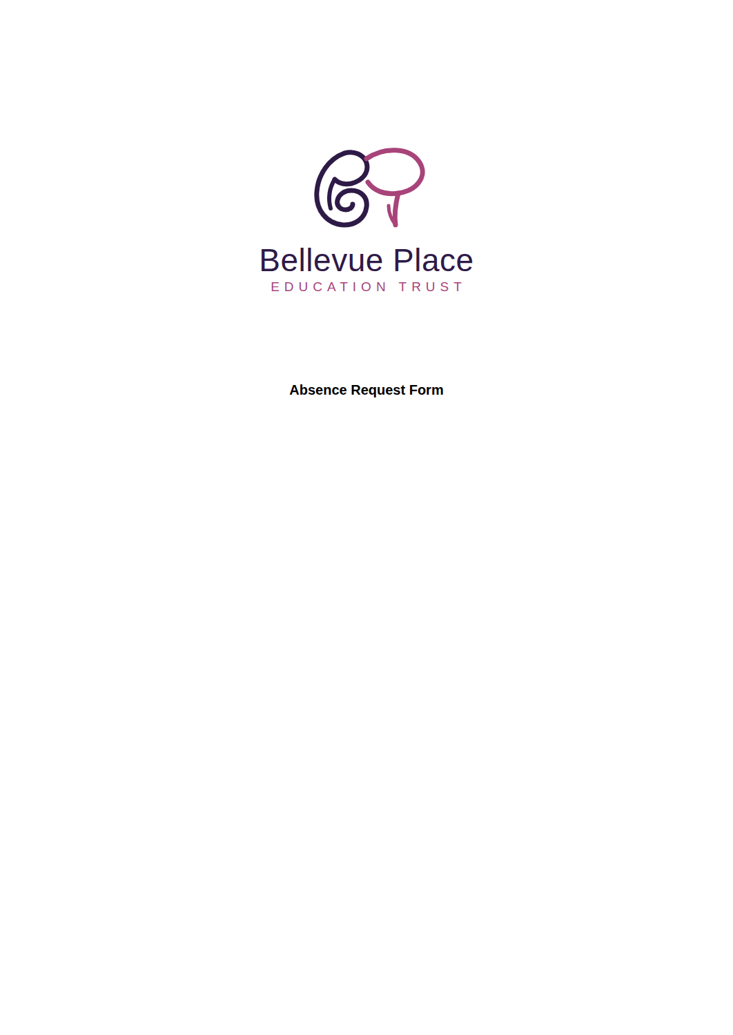Bellevue Place
EDUCATION TRUST
Absence Request Form